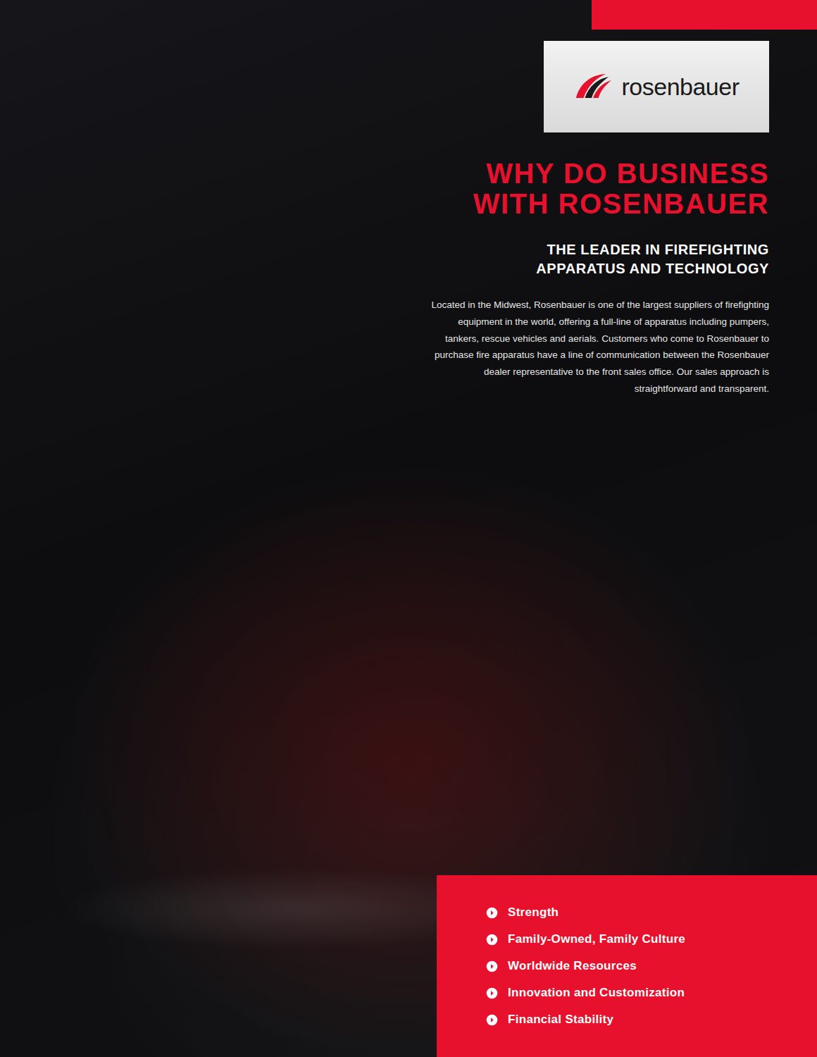rosenbauer
Why Do Business
With Rosenbauer
The Leader in Firefighting
Apparatus and Technology
Located in the Midwest, Rosenbauer is one of the largest suppliers of firefighting equipment in the world, offering a full-line of apparatus including pumpers, tankers, rescue vehicles and aerials. Customers who come to Rosenbauer to purchase fire apparatus have a line of communication between the Rosenbauer dealer representative to the front sales office. Our sales approach is straightforward and transparent.
Strength
Family-Owned, Family Culture
Worldwide Resources
Innovation and Customization
Financial Stability